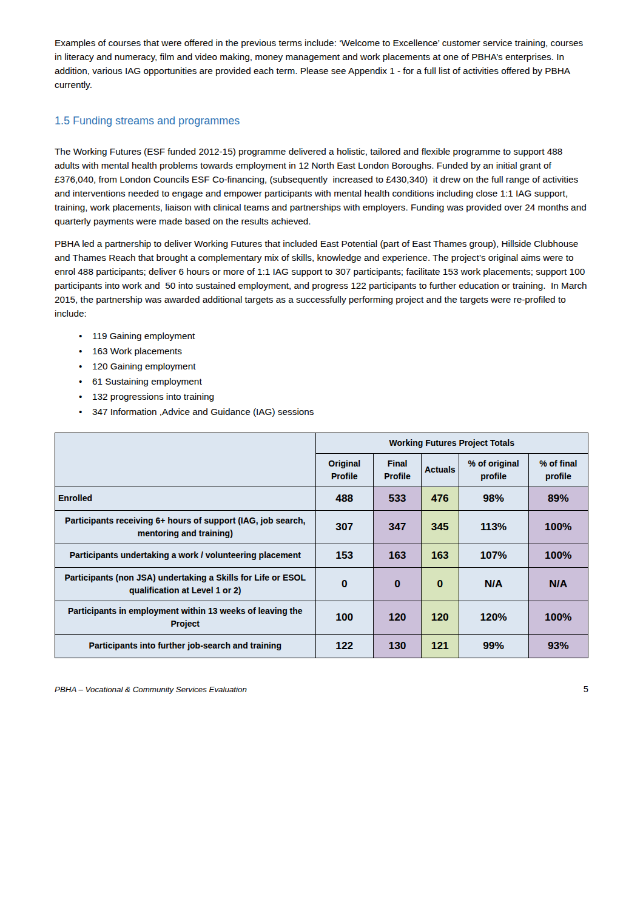Examples of courses that were offered in the previous terms include: ‘Welcome to Excellence’ customer service training, courses in literacy and numeracy, film and video making, money management and work placements at one of PBHA’s enterprises. In addition, various IAG opportunities are provided each term. Please see Appendix 1 - for a full list of activities offered by PBHA currently.
1.5 Funding streams and programmes
The Working Futures (ESF funded 2012-15) programme delivered a holistic, tailored and flexible programme to support 488 adults with mental health problems towards employment in 12 North East London Boroughs. Funded by an initial grant of £376,040, from London Councils ESF Co-financing, (subsequently increased to £430,340) it drew on the full range of activities and interventions needed to engage and empower participants with mental health conditions including close 1:1 IAG support, training, work placements, liaison with clinical teams and partnerships with employers. Funding was provided over 24 months and quarterly payments were made based on the results achieved.
PBHA led a partnership to deliver Working Futures that included East Potential (part of East Thames group), Hillside Clubhouse and Thames Reach that brought a complementary mix of skills, knowledge and experience. The project’s original aims were to enrol 488 participants; deliver 6 hours or more of 1:1 IAG support to 307 participants; facilitate 153 work placements; support 100 participants into work and 50 into sustained employment, and progress 122 participants to further education or training. In March 2015, the partnership was awarded additional targets as a successfully performing project and the targets were re-profiled to include:
119 Gaining employment
163 Work placements
120 Gaining employment
61 Sustaining employment
132 progressions into training
347 Information ,Advice and Guidance (IAG) sessions
| | Working Futures Project Totals |
| --- | --- |
| Original Profile | Final Profile | Actuals | % of original profile | % of final profile |
| Enrolled | 488 | 533 | 476 | 98% | 89% |
| Participants receiving 6+ hours of support (IAG, job search, mentoring and training) | 307 | 347 | 345 | 113% | 100% |
| Participants undertaking a work / volunteering placement | 153 | 163 | 163 | 107% | 100% |
| Participants (non JSA) undertaking a Skills for Life or ESOL qualification at Level 1 or 2) | 0 | 0 | 0 | N/A | N/A |
| Participants in employment within 13 weeks of leaving the Project | 100 | 120 | 120 | 120% | 100% |
| Participants into further job-search and training | 122 | 130 | 121 | 99% | 93% |
PBHA – Vocational & Community Services Evaluation 5